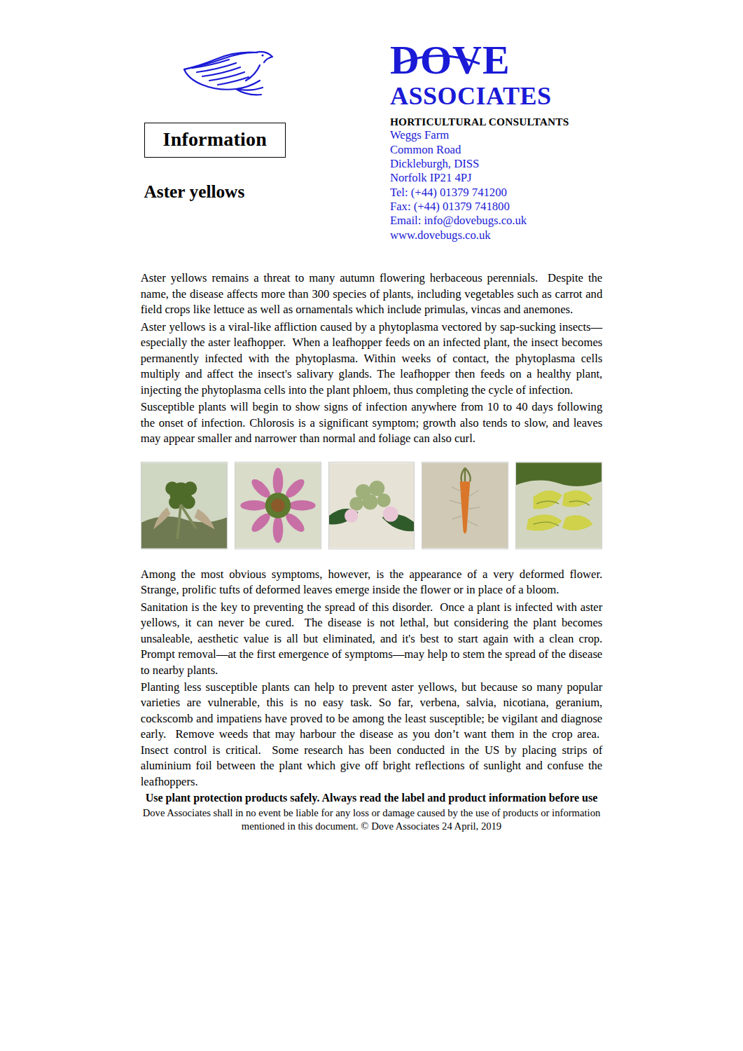Information
Aster yellows
DOVE ASSOCIATES
HORTICULTURAL CONSULTANTS
Weggs Farm
Common Road
Dickleburgh, DISS
Norfolk IP21 4PJ
Tel: (+44) 01379 741200
Fax: (+44) 01379 741800
Email: info@dovebugs.co.uk
www.dovebugs.co.uk
Aster yellows remains a threat to many autumn flowering herbaceous perennials. Despite the name, the disease affects more than 300 species of plants, including vegetables such as carrot and field crops like lettuce as well as ornamentals which include primulas, vincas and anemones.
Aster yellows is a viral-like affliction caused by a phytoplasma vectored by sap-sucking insects—especially the aster leafhopper. When a leafhopper feeds on an infected plant, the insect becomes permanently infected with the phytoplasma. Within weeks of contact, the phytoplasma cells multiply and affect the insect's salivary glands. The leafhopper then feeds on a healthy plant, injecting the phytoplasma cells into the plant phloem, thus completing the cycle of infection.
Susceptible plants will begin to show signs of infection anywhere from 10 to 40 days following the onset of infection. Chlorosis is a significant symptom; growth also tends to slow, and leaves may appear smaller and narrower than normal and foliage can also curl.
Among the most obvious symptoms, however, is the appearance of a very deformed flower. Strange, prolific tufts of deformed leaves emerge inside the flower or in place of a bloom.
Sanitation is the key to preventing the spread of this disorder. Once a plant is infected with aster yellows, it can never be cured. The disease is not lethal, but considering the plant becomes unsaleable, aesthetic value is all but eliminated, and it's best to start again with a clean crop. Prompt removal—at the first emergence of symptoms—may help to stem the spread of the disease to nearby plants.
Planting less susceptible plants can help to prevent aster yellows, but because so many popular varieties are vulnerable, this is no easy task. So far, verbena, salvia, nicotiana, geranium, cockscomb and impatiens have proved to be among the least susceptible; be vigilant and diagnose early. Remove weeds that may harbour the disease as you don’t want them in the crop area. Insect control is critical. Some research has been conducted in the US by placing strips of aluminium foil between the plant which give off bright reflections of sunlight and confuse the leafhoppers.
Use plant protection products safely. Always read the label and product information before use
Dove Associates shall in no event be liable for any loss or damage caused by the use of products or information mentioned in this document. © Dove Associates 24 April, 2019